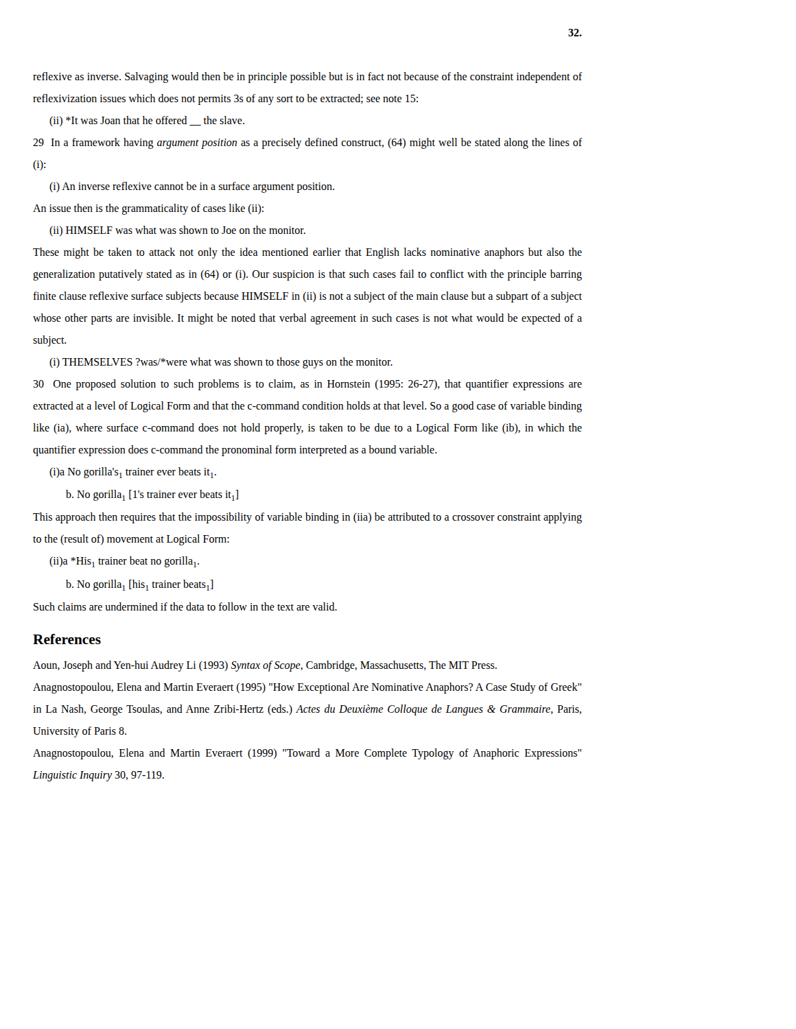32.
reflexive as inverse. Salvaging would then be in principle possible but is in fact not because of the constraint independent of reflexivization issues which does not permits 3s of any sort to be extracted; see note 15:
(ii) *It was Joan that he offered __ the slave.
29 In a framework having argument position as a precisely defined construct, (64) might well be stated along the lines of (i):
(i) An inverse reflexive cannot be in a surface argument position.
An issue then is the grammaticality of cases like (ii):
(ii) HIMSELF was what was shown to Joe on the monitor.
These might be taken to attack not only the idea mentioned earlier that English lacks nominative anaphors but also the generalization putatively stated as in (64) or (i). Our suspicion is that such cases fail to conflict with the principle barring finite clause reflexive surface subjects because HIMSELF in (ii) is not a subject of the main clause but a subpart of a subject whose other parts are invisible. It might be noted that verbal agreement in such cases is not what would be expected of a subject.
(i) THEMSELVES ?was/*were what was shown to those guys on the monitor.
30 One proposed solution to such problems is to claim, as in Hornstein (1995: 26-27), that quantifier expressions are extracted at a level of Logical Form and that the c-command condition holds at that level. So a good case of variable binding like (ia), where surface c-command does not hold properly, is taken to be due to a Logical Form like (ib), in which the quantifier expression does c-command the pronominal form interpreted as a bound variable.
(i)a No gorilla's1 trainer ever beats it1.
b. No gorilla1 [1's trainer ever beats it1]
This approach then requires that the impossibility of variable binding in (iia) be attributed to a crossover constraint applying to the (result of) movement at Logical Form:
(ii)a *His1 trainer beat no gorilla1.
b. No gorilla1 [his1 trainer beats1]
Such claims are undermined if the data to follow in the text are valid.
References
Aoun, Joseph and Yen-hui Audrey Li (1993) Syntax of Scope, Cambridge, Massachusetts, The MIT Press.
Anagnostopoulou, Elena and Martin Everaert (1995) "How Exceptional Are Nominative Anaphors? A Case Study of Greek" in La Nash, George Tsoulas, and Anne Zribi-Hertz (eds.) Actes du Deuxième Colloque de Langues & Grammaire, Paris, University of Paris 8.
Anagnostopoulou, Elena and Martin Everaert (1999) "Toward a More Complete Typology of Anaphoric Expressions" Linguistic Inquiry 30, 97-119.